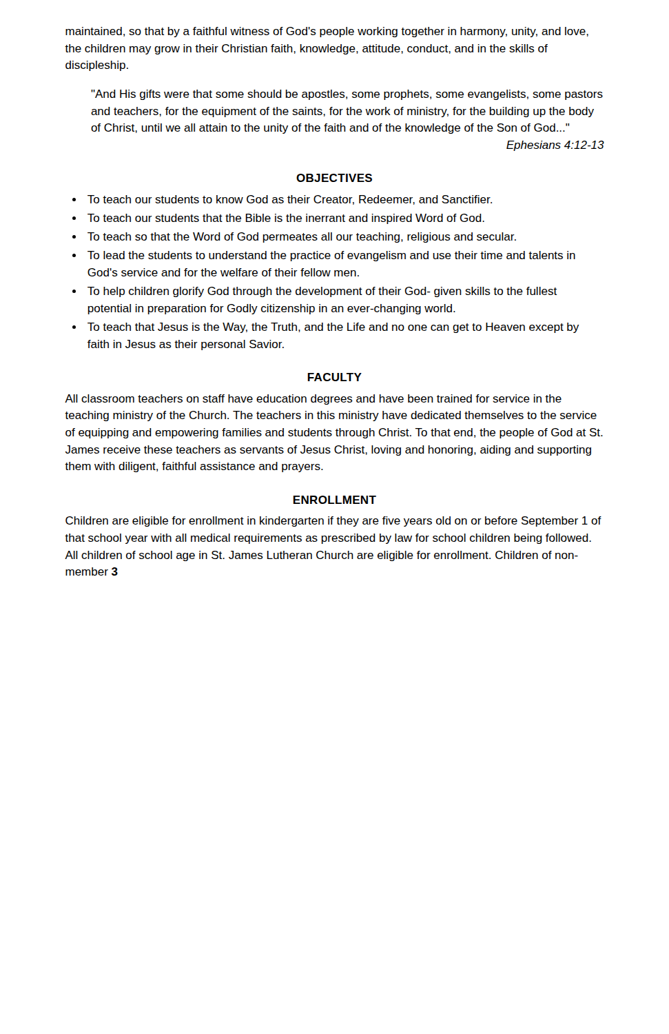maintained, so that by a faithful witness of God's people working together in harmony, unity, and love, the children may grow in their Christian faith, knowledge, attitude, conduct, and in the skills of discipleship.
"And His gifts were that some should be apostles, some prophets, some evangelists, some pastors and teachers, for the equipment of the saints, for the work of ministry, for the building up the body of Christ, until we all attain to the unity of the faith and of the knowledge of the Son of God..."
Ephesians 4:12-13
OBJECTIVES
To teach our students to know God as their Creator, Redeemer, and Sanctifier.
To teach our students that the Bible is the inerrant and inspired Word of God.
To teach so that the Word of God permeates all our teaching, religious and secular.
To lead the students to understand the practice of evangelism and use their time and talents in God's service and for the welfare of their fellow men.
To help children glorify God through the development of their God- given skills to the fullest potential in preparation for Godly citizenship in an ever-changing world.
To teach that Jesus is the Way, the Truth, and the Life and no one can get to Heaven except by faith in Jesus as their personal Savior.
FACULTY
All classroom teachers on staff have education degrees and have been trained for service in the teaching ministry of the Church. The teachers in this ministry have dedicated themselves to the service of equipping and empowering families and students through Christ. To that end, the people of God at St. James receive these teachers as servants of Jesus Christ, loving and honoring, aiding and supporting them with diligent, faithful assistance and prayers.
ENROLLMENT
Children are eligible for enrollment in kindergarten if they are five years old on or before September 1 of that school year with all medical requirements as prescribed by law for school children being followed. All children of school age in St. James Lutheran Church are eligible for enrollment. Children of non-member 3